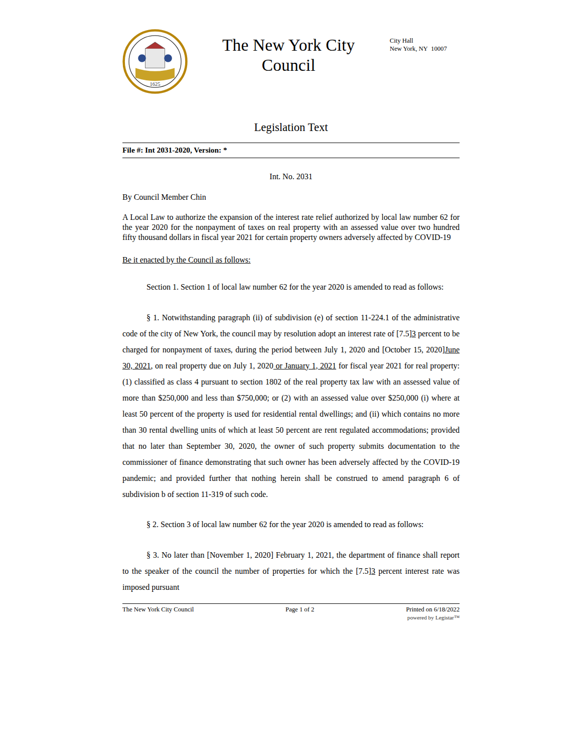The New York City Council
City Hall New York, NY 10007
Legislation Text
File #: Int 2031-2020, Version: *
Int. No. 2031
By Council Member Chin
A Local Law to authorize the expansion of the interest rate relief authorized by local law number 62 for the year 2020 for the nonpayment of taxes on real property with an assessed value over two hundred fifty thousand dollars in fiscal year 2021 for certain property owners adversely affected by COVID-19
Be it enacted by the Council as follows:
Section 1. Section 1 of local law number 62 for the year 2020 is amended to read as follows:
§ 1. Notwithstanding paragraph (ii) of subdivision (e) of section 11-224.1 of the administrative code of the city of New York, the council may by resolution adopt an interest rate of [7.5]3 percent to be charged for nonpayment of taxes, during the period between July 1, 2020 and [October 15, 2020]June 30, 2021, on real property due on July 1, 2020 or January 1, 2021 for fiscal year 2021 for real property: (1) classified as class 4 pursuant to section 1802 of the real property tax law with an assessed value of more than $250,000 and less than $750,000; or (2) with an assessed value over $250,000 (i) where at least 50 percent of the property is used for residential rental dwellings; and (ii) which contains no more than 30 rental dwelling units of which at least 50 percent are rent regulated accommodations; provided that no later than September 30, 2020, the owner of such property submits documentation to the commissioner of finance demonstrating that such owner has been adversely affected by the COVID-19 pandemic; and provided further that nothing herein shall be construed to amend paragraph 6 of subdivision b of section 11-319 of such code.
§ 2. Section 3 of local law number 62 for the year 2020 is amended to read as follows:
§ 3. No later than [November 1, 2020] February 1, 2021, the department of finance shall report to the speaker of the council the number of properties for which the [7.5]3 percent interest rate was imposed pursuant
The New York City Council
Page 1 of 2
Printed on 6/18/2022
powered by Legistar™